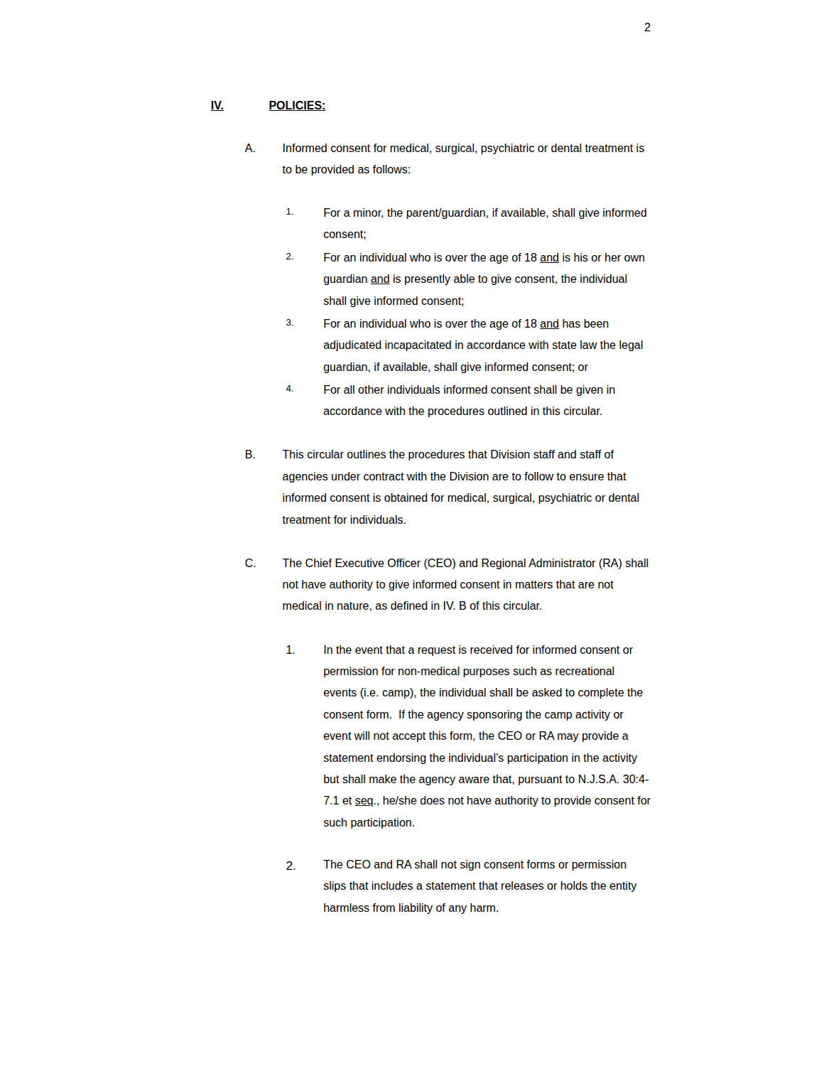2
IV.
POLICIES:
A.
Informed consent for medical, surgical, psychiatric or dental treatment is to be provided as follows:
1.
For a minor, the parent/guardian, if available, shall give informed consent;
2.
For an individual who is over the age of 18 and is his or her own guardian and is presently able to give consent, the individual shall give informed consent;
3.
For an individual who is over the age of 18 and has been adjudicated incapacitated in accordance with state law the legal guardian, if available, shall give informed consent; or
4.
For all other individuals informed consent shall be given in accordance with the procedures outlined in this circular.
B.
This circular outlines the procedures that Division staff and staff of agencies under contract with the Division are to follow to ensure that informed consent is obtained for medical, surgical, psychiatric or dental treatment for individuals.
C.
The Chief Executive Officer (CEO) and Regional Administrator (RA) shall not have authority to give informed consent in matters that are not medical in nature, as defined in IV. B of this circular.
1.
In the event that a request is received for informed consent or permission for non-medical purposes such as recreational events (i.e. camp), the individual shall be asked to complete the consent form. If the agency sponsoring the camp activity or event will not accept this form, the CEO or RA may provide a statement endorsing the individual’s participation in the activity but shall make the agency aware that, pursuant to N.J.S.A. 30:4-7.1 et seq., he/she does not have authority to provide consent for such participation.
2.
The CEO and RA shall not sign consent forms or permission slips that includes a statement that releases or holds the entity harmless from liability of any harm.